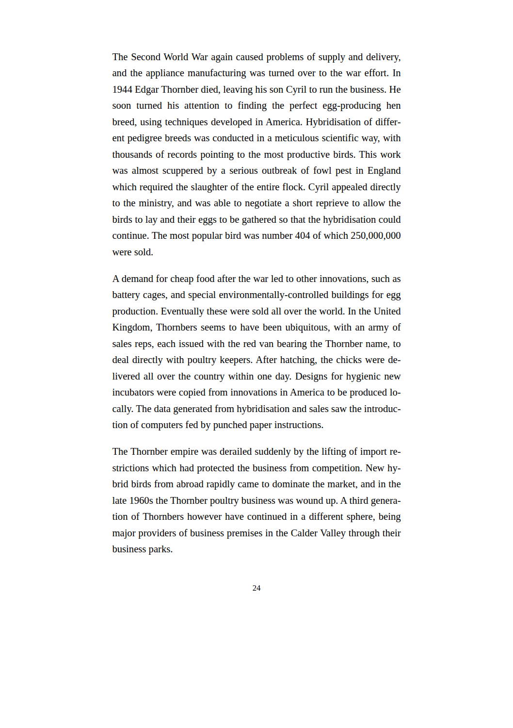The Second World War again caused problems of supply and delivery, and the appliance manufacturing was turned over to the war effort. In 1944 Edgar Thornber died, leaving his son Cyril to run the business. He soon turned his attention to finding the perfect egg-producing hen breed, using techniques developed in America. Hybridisation of different pedigree breeds was conducted in a meticulous scientific way, with thousands of records pointing to the most productive birds. This work was almost scuppered by a serious outbreak of fowl pest in England which required the slaughter of the entire flock. Cyril appealed directly to the ministry, and was able to negotiate a short reprieve to allow the birds to lay and their eggs to be gathered so that the hybridisation could continue. The most popular bird was number 404 of which 250,000,000 were sold.
A demand for cheap food after the war led to other innovations, such as battery cages, and special environmentally-controlled buildings for egg production. Eventually these were sold all over the world. In the United Kingdom, Thornbers seems to have been ubiquitous, with an army of sales reps, each issued with the red van bearing the Thornber name, to deal directly with poultry keepers. After hatching, the chicks were delivered all over the country within one day. Designs for hygienic new incubators were copied from innovations in America to be produced locally. The data generated from hybridisation and sales saw the introduction of computers fed by punched paper instructions.
The Thornber empire was derailed suddenly by the lifting of import restrictions which had protected the business from competition. New hybrid birds from abroad rapidly came to dominate the market, and in the late 1960s the Thornber poultry business was wound up. A third generation of Thornbers however have continued in a different sphere, being major providers of business premises in the Calder Valley through their business parks.
24